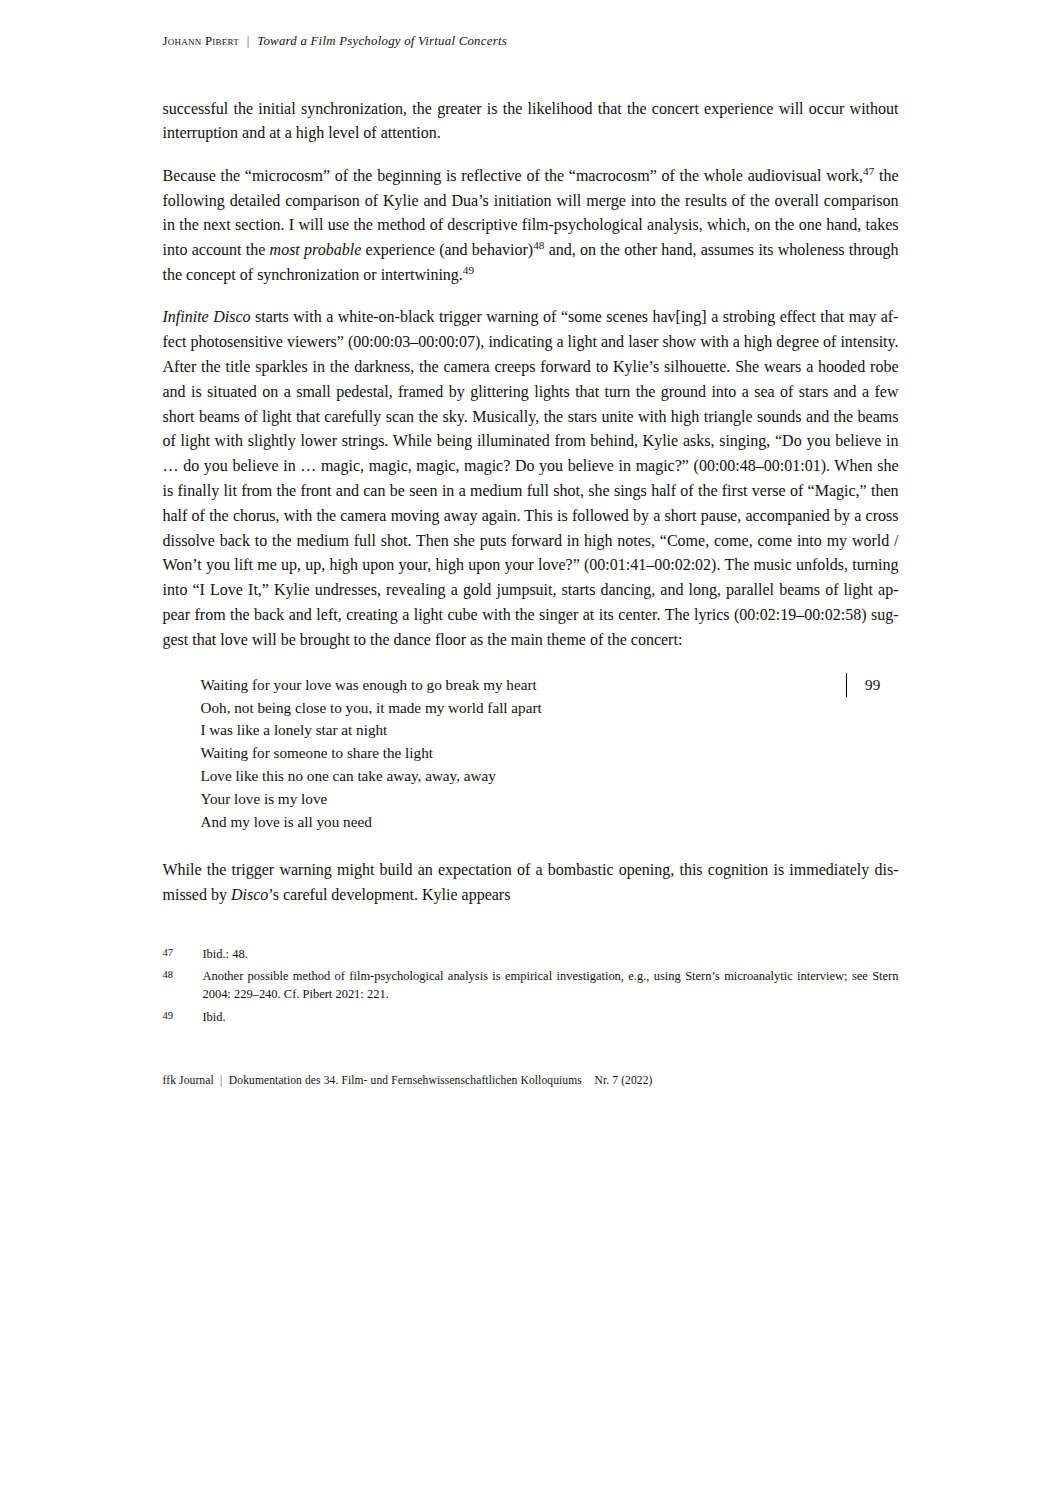Johann Pibert|Toward a Film Psychology of Virtual Concerts
successful the initial synchronization, the greater is the likelihood that the concert experience will occur without interruption and at a high level of attention.
Because the “microcosm” of the beginning is reflective of the “macrocosm” of the whole audiovisual work,47 the following detailed comparison of Kylie and Dua’s initiation will merge into the results of the overall comparison in the next section. I will use the method of descriptive film-psychological analysis, which, on the one hand, takes into account the most probable experience (and behavior)48 and, on the other hand, assumes its wholeness through the concept of synchronization or intertwining.49
Infinite Disco starts with a white-on-black trigger warning of “some scenes hav[ing] a strobing effect that may affect photosensitive viewers” (00:00:03–00:00:07), indicating a light and laser show with a high degree of intensity. After the title sparkles in the darkness, the camera creeps forward to Kylie’s silhouette. She wears a hooded robe and is situated on a small pedestal, framed by glittering lights that turn the ground into a sea of stars and a few short beams of light that carefully scan the sky. Musically, the stars unite with high triangle sounds and the beams of light with slightly lower strings. While being illuminated from behind, Kylie asks, singing, “Do you believe in … do you believe in … magic, magic, magic, magic? Do you believe in magic?” (00:00:48–00:01:01). When she is finally lit from the front and can be seen in a medium full shot, she sings half of the first verse of “Magic,” then half of the chorus, with the camera moving away again. This is followed by a short pause, accompanied by a cross dissolve back to the medium full shot. Then she puts forward in high notes, “Come, come, come into my world / Won’t you lift me up, up, high upon your, high upon your love?” (00:01:41–00:02:02). The music unfolds, turning into “I Love It,” Kylie undresses, revealing a gold jumpsuit, starts dancing, and long, parallel beams of light appear from the back and left, creating a light cube with the singer at its center. The lyrics (00:02:19–00:02:58) suggest that love will be brought to the dance floor as the main theme of the concert:
99
Waiting for your love was enough to go break my heart
Ooh, not being close to you, it made my world fall apart
I was like a lonely star at night
Waiting for someone to share the light
Love like this no one can take away, away, away
Your love is my love
And my love is all you need
While the trigger warning might build an expectation of a bombastic opening, this cognition is immediately dismissed by Disco’s careful development. Kylie appears
47 Ibid.: 48.
48 Another possible method of film-psychological analysis is empirical investigation, e.g., using Stern’s microanalytic interview; see Stern 2004: 229–240. Cf. Pibert 2021: 221.
49 Ibid.
ffk Journal|Dokumentation des 34. Film- und Fernsehwissenschaftlichen Kolloquiums Nr. 7 (2022)